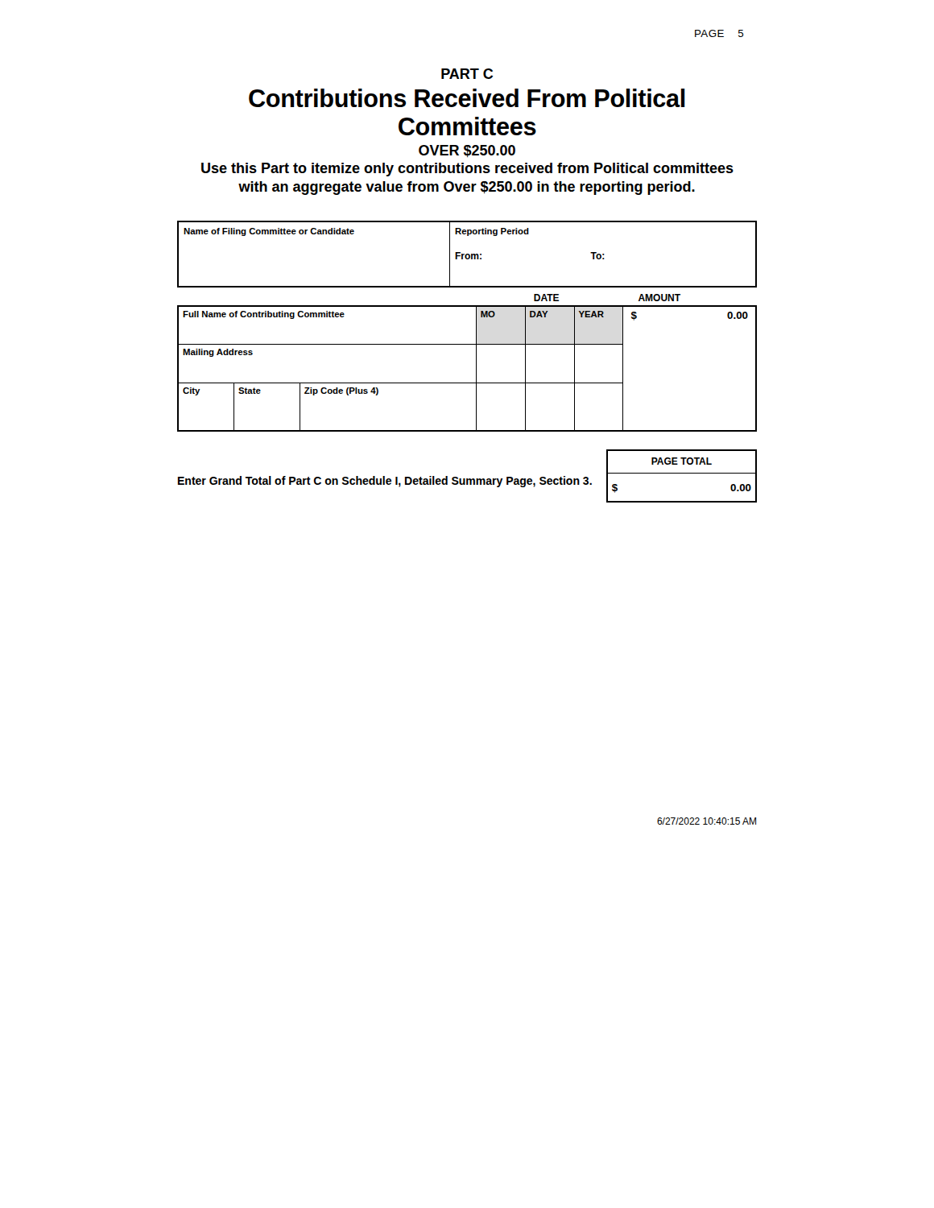PAGE 5
PART C
Contributions Received From Political Committees
OVER $250.00
Use this Part to itemize only contributions received from Political committees with an aggregate value from Over $250.00 in the reporting period.
| Name of Filing Committee or Candidate | Reporting Period From: To: |
DATE AMOUNT
| Full Name of Contributing Committee | MO | DAY | YEAR | $ 0.00 |
| Mailing Address | | | |
| City | State | Zip Code (Plus 4) | | | |
Enter Grand Total of Part C on Schedule I, Detailed Summary Page, Section 3.
| PAGE TOTAL |
| $ 0.00 |
6/27/2022 10:40:15 AM